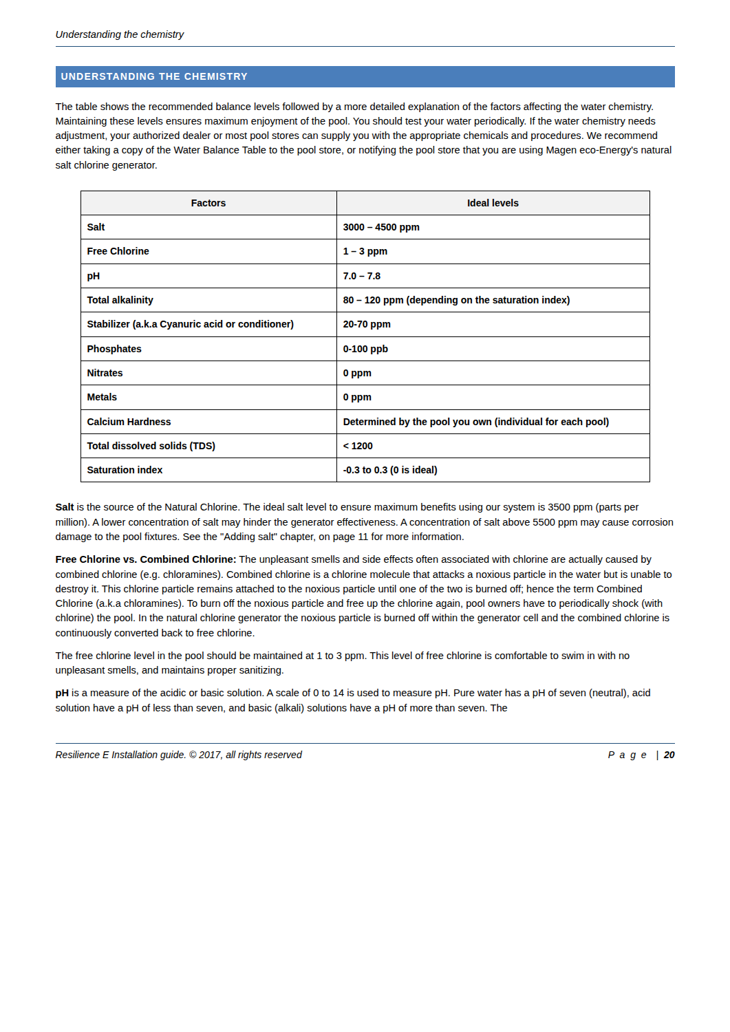Understanding the chemistry
UNDERSTANDING THE CHEMISTRY
The table shows the recommended balance levels followed by a more detailed explanation of the factors affecting the water chemistry. Maintaining these levels ensures maximum enjoyment of the pool. You should test your water periodically. If the water chemistry needs adjustment, your authorized dealer or most pool stores can supply you with the appropriate chemicals and procedures. We recommend either taking a copy of the Water Balance Table to the pool store, or notifying the pool store that you are using Magen eco-Energy's natural salt chlorine generator.
| Factors | Ideal levels |
| --- | --- |
| Salt | 3000 – 4500 ppm |
| Free Chlorine | 1 – 3 ppm |
| pH | 7.0 – 7.8 |
| Total alkalinity | 80 – 120 ppm (depending on the saturation index) |
| Stabilizer (a.k.a Cyanuric acid or conditioner) | 20-70 ppm |
| Phosphates | 0-100 ppb |
| Nitrates | 0 ppm |
| Metals | 0 ppm |
| Calcium Hardness | Determined by the pool you own (individual for each pool) |
| Total dissolved solids (TDS) | < 1200 |
| Saturation index | -0.3 to 0.3 (0 is ideal) |
Salt is the source of the Natural Chlorine. The ideal salt level to ensure maximum benefits using our system is 3500 ppm (parts per million). A lower concentration of salt may hinder the generator effectiveness. A concentration of salt above 5500 ppm may cause corrosion damage to the pool fixtures. See the "Adding salt" chapter, on page 11 for more information.
Free Chlorine vs. Combined Chlorine: The unpleasant smells and side effects often associated with chlorine are actually caused by combined chlorine (e.g. chloramines). Combined chlorine is a chlorine molecule that attacks a noxious particle in the water but is unable to destroy it. This chlorine particle remains attached to the noxious particle until one of the two is burned off; hence the term Combined Chlorine (a.k.a chloramines). To burn off the noxious particle and free up the chlorine again, pool owners have to periodically shock (with chlorine) the pool. In the natural chlorine generator the noxious particle is burned off within the generator cell and the combined chlorine is continuously converted back to free chlorine.
The free chlorine level in the pool should be maintained at 1 to 3 ppm. This level of free chlorine is comfortable to swim in with no unpleasant smells, and maintains proper sanitizing.
pH is a measure of the acidic or basic solution. A scale of 0 to 14 is used to measure pH. Pure water has a pH of seven (neutral), acid solution have a pH of less than seven, and basic (alkali) solutions have a pH of more than seven. The
Resilience E Installation guide. © 2017, all rights reserved P a g e | 20